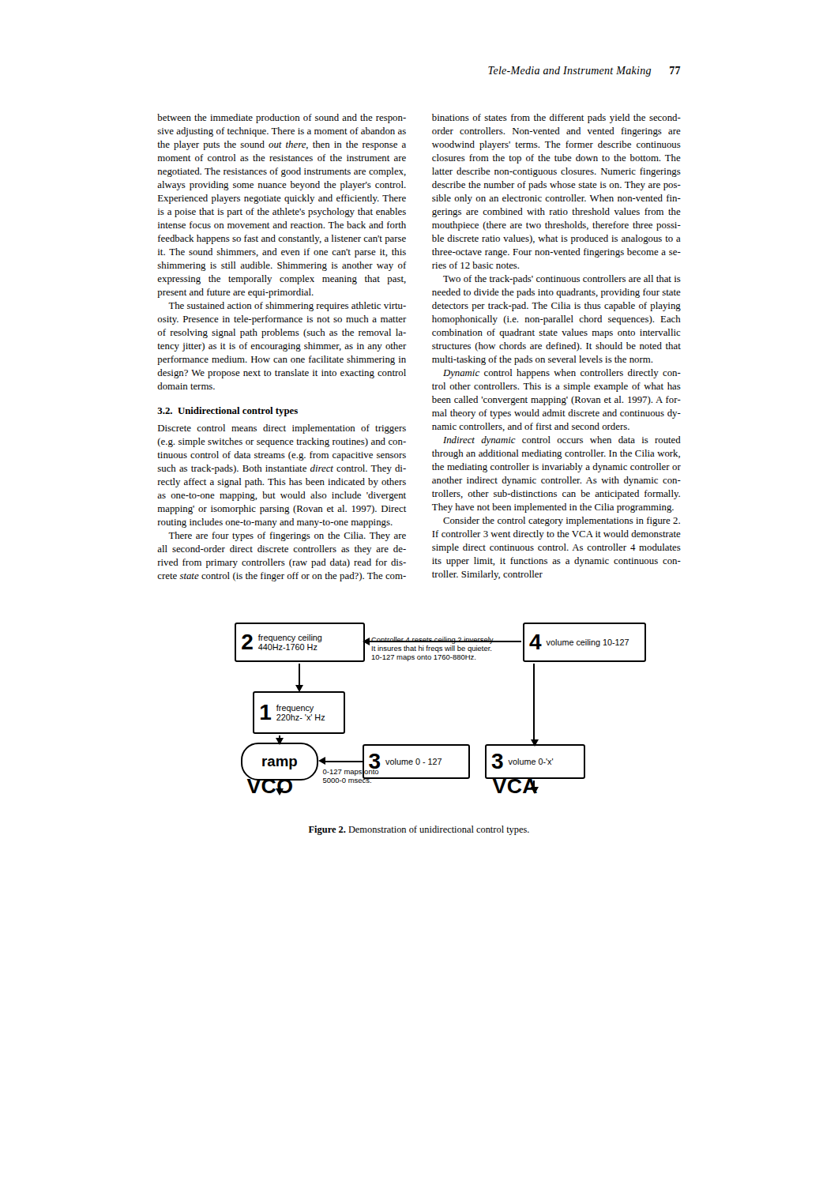Tele-Media and Instrument Making77
between the immediate production of sound and the responsive adjusting of technique. There is a moment of abandon as the player puts the sound out there, then in the response a moment of control as the resistances of the instrument are negotiated. The resistances of good instruments are complex, always providing some nuance beyond the player's control. Experienced players negotiate quickly and efficiently. There is a poise that is part of the athlete's psychology that enables intense focus on movement and reaction. The back and forth feedback happens so fast and constantly, a listener can't parse it. The sound shimmers, and even if one can't parse it, this shimmering is still audible. Shimmering is another way of expressing the temporally complex meaning that past, present and future are equi-primordial.
The sustained action of shimmering requires athletic virtuosity. Presence in tele-performance is not so much a matter of resolving signal path problems (such as the removal latency jitter) as it is of encouraging shimmer, as in any other performance medium. How can one facilitate shimmering in design? We propose next to translate it into exacting control domain terms.
3.2. Unidirectional control types
Discrete control means direct implementation of triggers (e.g. simple switches or sequence tracking routines) and continuous control of data streams (e.g. from capacitive sensors such as track-pads). Both instantiate direct control. They directly affect a signal path. This has been indicated by others as one-to-one mapping, but would also include 'divergent mapping' or isomorphic parsing (Rovan et al. 1997). Direct routing includes one-to-many and many-to-one mappings.
There are four types of fingerings on the Cilia. They are all second-order direct discrete controllers as they are derived from primary controllers (raw pad data) read for discrete state control (is the finger off or on the pad?). The combinations of states from the different pads yield the second-order controllers. Non-vented and vented fingerings are woodwind players' terms. The former describe continuous closures from the top of the tube down to the bottom. The latter describe non-contiguous closures. Numeric fingerings describe the number of pads whose state is on. They are possible only on an electronic controller. When non-vented fingerings are combined with ratio threshold values from the mouthpiece (there are two thresholds, therefore three possible discrete ratio values), what is produced is analogous to a three-octave range. Four non-vented fingerings become a series of 12 basic notes.
Two of the track-pads' continuous controllers are all that is needed to divide the pads into quadrants, providing four state detectors per track-pad. The Cilia is thus capable of playing homophonically (i.e. non-parallel chord sequences). Each combination of quadrant state values maps onto intervallic structures (how chords are defined). It should be noted that multi-tasking of the pads on several levels is the norm.
Dynamic control happens when controllers directly control other controllers. This is a simple example of what has been called 'convergent mapping' (Rovan et al. 1997). A formal theory of types would admit discrete and continuous dynamic controllers, and of first and second orders.
Indirect dynamic control occurs when data is routed through an additional mediating controller. In the Cilia work, the mediating controller is invariably a dynamic controller or another indirect dynamic controller. As with dynamic controllers, other sub-distinctions can be anticipated formally. They have not been implemented in the Cilia programming.
Consider the control category implementations in figure 2. If controller 3 went directly to the VCA it would demonstrate simple direct continuous control. As controller 4 modulates its upper limit, it functions as a dynamic continuous controller. Similarly, controller
2 frequency ceiling
440Hz-1760 Hz
4 volume ceiling 10-127
1 frequency
220hz- 'x' Hz
3 volume 0 - 127
3 volume 0-'x'
ramp
VCO
VCA
Controller 4 resets ceiling 2 inversely.
It insures that hi freqs will be quieter.
10-127 maps onto 1760-880Hz.
0-127 maps onto
5000-0 msecs.
Figure 2. Demonstration of unidirectional control types.